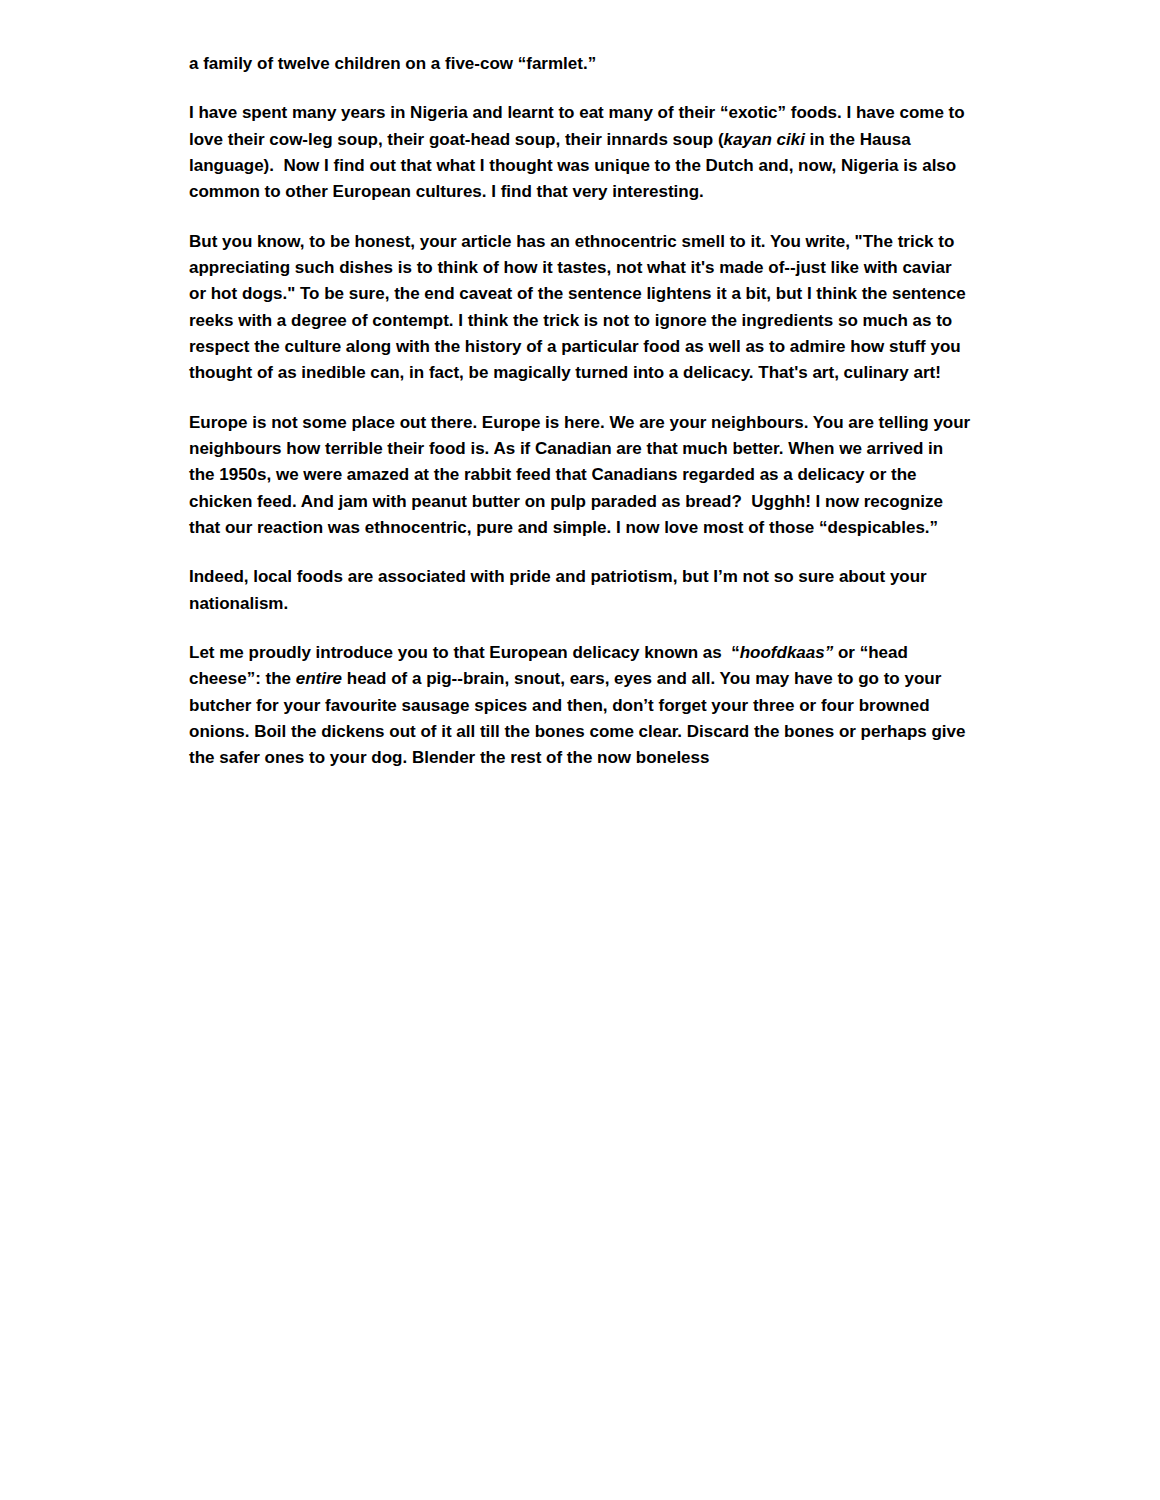a family of twelve children on a five-cow “farmlet.”
I have spent many years in Nigeria and learnt to eat many of their “exotic” foods. I have come to love their cow-leg soup, their goat-head soup, their innards soup (kayan ciki in the Hausa language). Now I find out that what I thought was unique to the Dutch and, now, Nigeria is also common to other European cultures. I find that very interesting.
But you know, to be honest, your article has an ethnocentric smell to it. You write, "The trick to appreciating such dishes is to think of how it tastes, not what it's made of--just like with caviar or hot dogs." To be sure, the end caveat of the sentence lightens it a bit, but I think the sentence reeks with a degree of contempt. I think the trick is not to ignore the ingredients so much as to respect the culture along with the history of a particular food as well as to admire how stuff you thought of as inedible can, in fact, be magically turned into a delicacy. That's art, culinary art!
Europe is not some place out there. Europe is here. We are your neighbours. You are telling your neighbours how terrible their food is. As if Canadian are that much better. When we arrived in the 1950s, we were amazed at the rabbit feed that Canadians regarded as a delicacy or the chicken feed. And jam with peanut butter on pulp paraded as bread? Ugghh! I now recognize that our reaction was ethnocentric, pure and simple. I now love most of those “despicables.”
Indeed, local foods are associated with pride and patriotism, but I’m not so sure about your nationalism.
Let me proudly introduce you to that European delicacy known as “hoofdkaas” or “head cheese”: the entire head of a pig--brain, snout, ears, eyes and all. You may have to go to your butcher for your favourite sausage spices and then, don’t forget your three or four browned onions. Boil the dickens out of it all till the bones come clear. Discard the bones or perhaps give the safer ones to your dog. Blender the rest of the now boneless